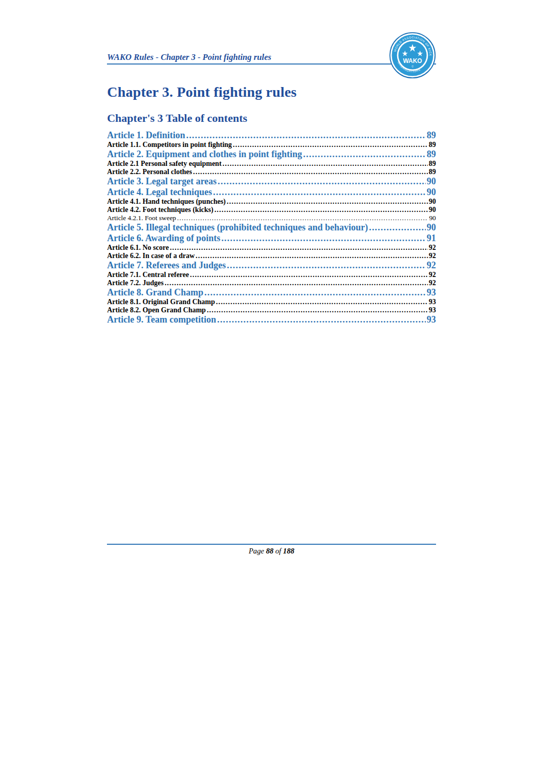WORLD ASSOCIATION OF KICKBOXING ORGANIZATIONS WAKO ©
WAKO Rules - Chapter 3 - Point fighting rules
Chapter 3. Point fighting rules
Chapter's 3 Table of contents
Article 1. Definition.......................................................................................................... 89
Article 1.1. Competitors in point fighting........................................................................................... 89
Article 2. Equipment and clothes in point fighting....................................................... 89
Article 2.1 Personal safety equipment................................................................................................. 89
Article 2.2. Personal clothes............................................................................................................. 89
Article 3. Legal target areas............................................................................................. 90
Article 4. Legal techniques................................................................................................ 90
Article 4.1. Hand techniques (punches).............................................................................................. 90
Article 4.2. Foot techniques (kicks).................................................................................................... 90
Article 4.2.1. Foot sweep......................................................................................................................... 90
Article 5. Illegal techniques (prohibited techniques and behaviour)........................... 90
Article 6. Awarding of points......................................................................................... 91
Article 6.1. No score....................................................................................................................... 92
Article 6.2. In case of a draw............................................................................................................. 92
Article 7. Referees and Judges....................................................................................... 92
Article 7.1. Central referee................................................................................................................ 92
Article 7.2. Judges......................................................................................................................... 92
Article 8. Grand Champ............................................................................................... 93
Article 8.1. Original Grand Champ.................................................................................................... 93
Article 8.2. Open Grand Champ......................................................................................................... 93
Article 9. Team competition............................................................................................. 93
Page 88 of 188